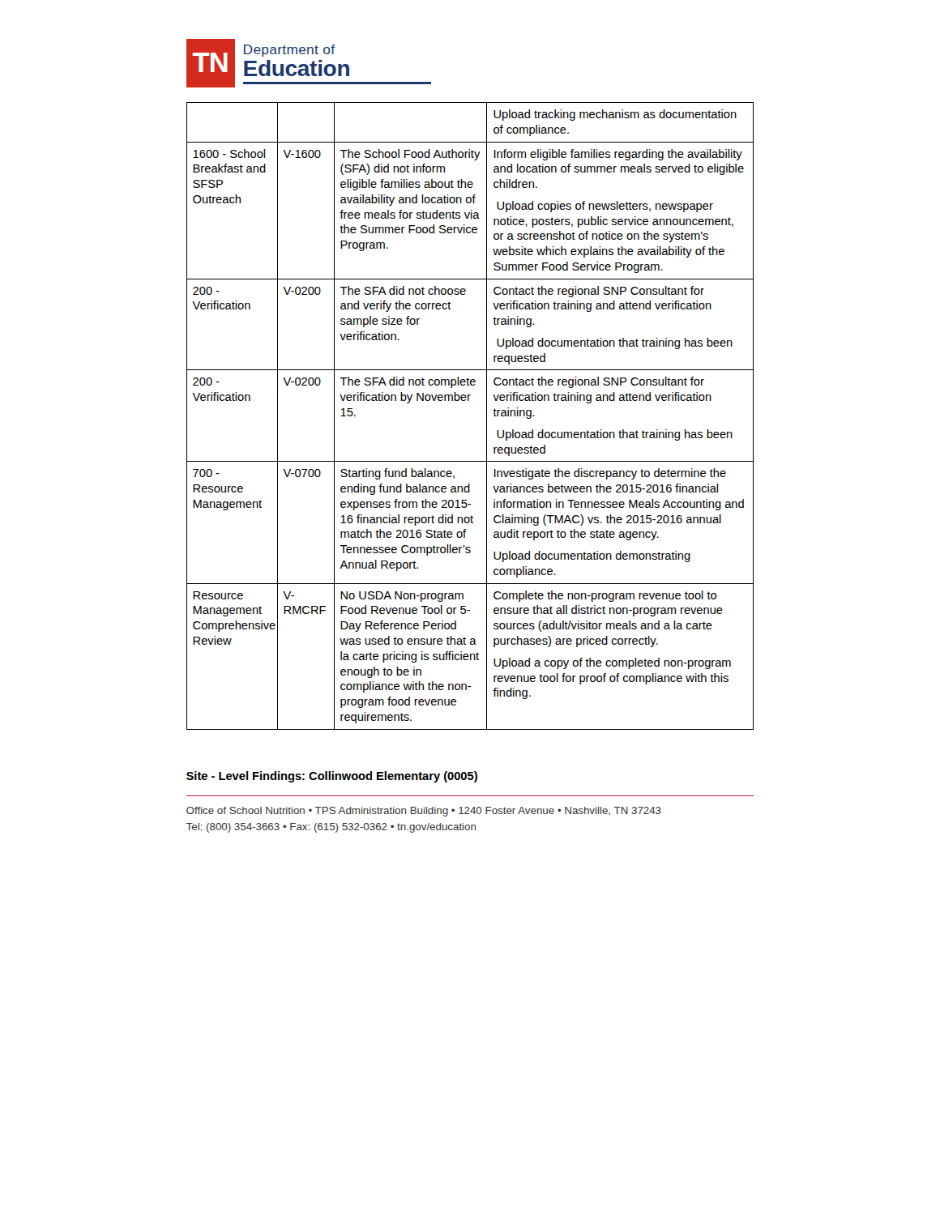| TN | Department of Education |
| | | | Upload tracking mechanism as documentation of compliance. |
| 1600 - School Breakfast and SFSP Outreach | V-1600 | The School Food Authority (SFA) did not inform eligible families about the availability and location of free meals for students via the Summer Food Service Program. | Inform eligible families regarding the availability and location of summer meals served to eligible children. Upload copies of newsletters, newspaper notice, posters, public service announcement, or a screenshot of notice on the system's website which explains the availability of the Summer Food Service Program. |
| 200 - Verification | V-0200 | The SFA did not choose and verify the correct sample size for verification. | Contact the regional SNP Consultant for verification training and attend verification training. Upload documentation that training has been requested |
| 200 - Verification | V-0200 | The SFA did not complete verification by November 15. | Contact the regional SNP Consultant for verification training and attend verification training. Upload documentation that training has been requested |
| 700 - Resource Management | V-0700 | Starting fund balance, ending fund balance and expenses from the 2015-16 financial report did not match the 2016 State of Tennessee Comptroller’s Annual Report. | Investigate the discrepancy to determine the variances between the 2015-2016 financial information in Tennessee Meals Accounting and Claiming (TMAC) vs. the 2015-2016 annual audit report to the state agency. Upload documentation demonstrating compliance. |
| Resource Management Comprehensive Review | V-RMCRF | No USDA Non-program Food Revenue Tool or 5-Day Reference Period was used to ensure that a la carte pricing is sufficient enough to be in compliance with the non-program food revenue requirements. | Complete the non-program revenue tool to ensure that all district non-program revenue sources (adult/visitor meals and a la carte purchases) are priced correctly. Upload a copy of the completed non-program revenue tool for proof of compliance with this finding. |
Site - Level Findings: Collinwood Elementary (0005)
Office of School Nutrition • TPS Administration Building • 1240 Foster Avenue • Nashville, TN 37243
Tel: (800) 354-3663 • Fax: (615) 532-0362 • tn.gov/education